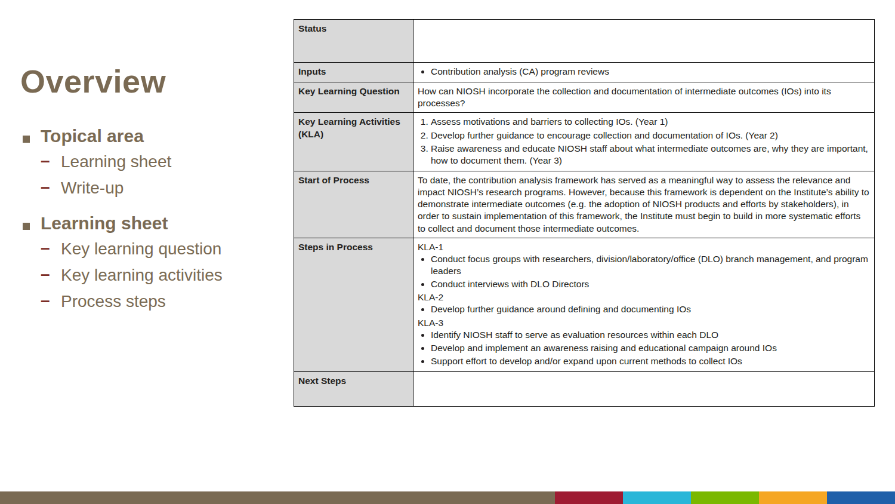Overview
Topical area
Learning sheet
Write-up
Learning sheet
Key learning question
Key learning activities
Process steps
| Status | |
| Inputs | Contribution analysis (CA) program reviews |
| Key Learning Question | How can NIOSH incorporate the collection and documentation of intermediate outcomes (IOs) into its processes? |
| Key Learning Activities (KLA) | Assess motivations and barriers to collecting IOs. (Year 1) Develop further guidance to encourage collection and documentation of IOs. (Year 2) Raise awareness and educate NIOSH staff about what intermediate outcomes are, why they are important, how to document them. (Year 3) |
| Start of Process | To date, the contribution analysis framework has served as a meaningful way to assess the relevance and impact NIOSH’s research programs. However, because this framework is dependent on the Institute’s ability to demonstrate intermediate outcomes (e.g. the adoption of NIOSH products and efforts by stakeholders), in order to sustain implementation of this framework, the Institute must begin to build in more systematic efforts to collect and document those intermediate outcomes. |
| Steps in Process | KLA-1 Conduct focus groups with researchers, division/laboratory/office (DLO) branch management, and program leaders Conduct interviews with DLO Directors KLA-2 Develop further guidance around defining and documenting IOs KLA-3 Identify NIOSH staff to serve as evaluation resources within each DLO Develop and implement an awareness raising and educational campaign around IOs Support effort to develop and/or expand upon current methods to collect IOs |
| Next Steps | |